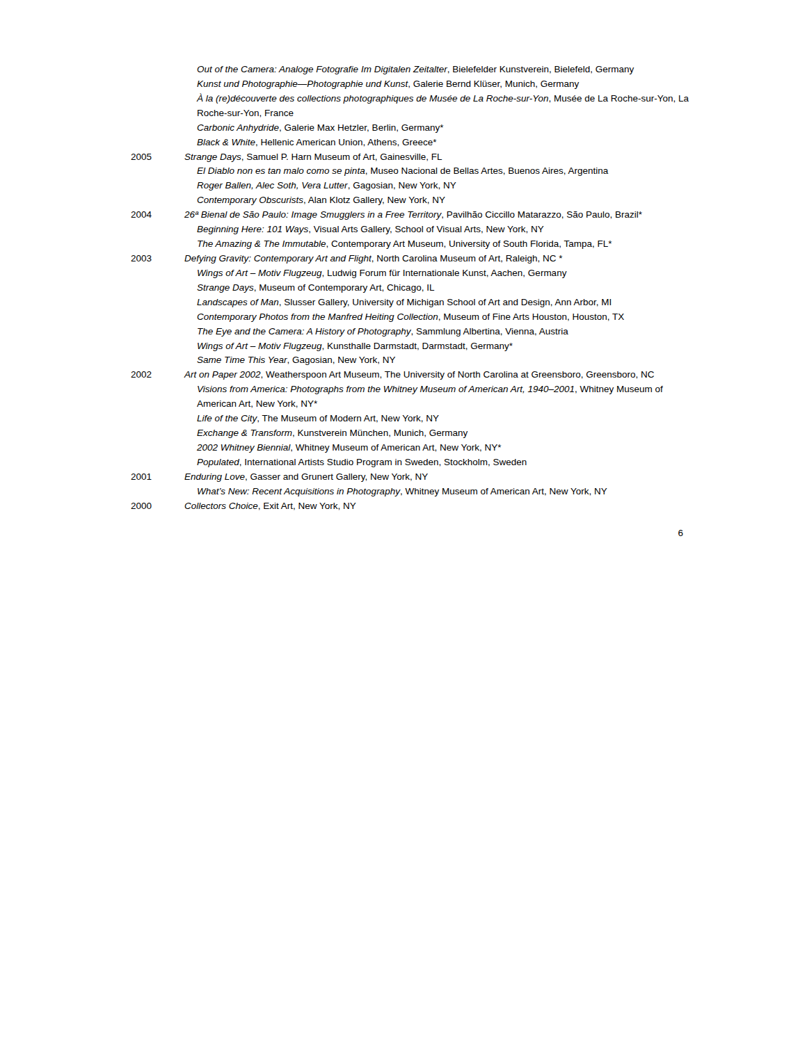Out of the Camera: Analoge Fotografie Im Digitalen Zeitalter, Bielefelder Kunstverein, Bielefeld, Germany
Kunst und Photographie—Photographie und Kunst, Galerie Bernd Klüser, Munich, Germany
À la (re)découverte des collections photographiques de Musée de La Roche-sur-Yon, Musée de La Roche-sur-Yon, La Roche-sur-Yon, France
Carbonic Anhydride, Galerie Max Hetzler, Berlin, Germany*
Black & White, Hellenic American Union, Athens, Greece*
2005
Strange Days, Samuel P. Harn Museum of Art, Gainesville, FL
El Diablo non es tan malo como se pinta, Museo Nacional de Bellas Artes, Buenos Aires, Argentina
Roger Ballen, Alec Soth, Vera Lutter, Gagosian, New York, NY
Contemporary Obscurists, Alan Klotz Gallery, New York, NY
2004
26ª Bienal de São Paulo: Image Smugglers in a Free Territory, Pavilhão Ciccillo Matarazzo, São Paulo, Brazil*
Beginning Here: 101 Ways, Visual Arts Gallery, School of Visual Arts, New York, NY
The Amazing & The Immutable, Contemporary Art Museum, University of South Florida, Tampa, FL*
2003
Defying Gravity: Contemporary Art and Flight, North Carolina Museum of Art, Raleigh, NC *
Wings of Art – Motiv Flugzeug, Ludwig Forum für Internationale Kunst, Aachen, Germany
Strange Days, Museum of Contemporary Art, Chicago, IL
Landscapes of Man, Slusser Gallery, University of Michigan School of Art and Design, Ann Arbor, MI
Contemporary Photos from the Manfred Heiting Collection, Museum of Fine Arts Houston, Houston, TX
The Eye and the Camera: A History of Photography, Sammlung Albertina, Vienna, Austria
Wings of Art – Motiv Flugzeug, Kunsthalle Darmstadt, Darmstadt, Germany*
Same Time This Year, Gagosian, New York, NY
2002
Art on Paper 2002, Weatherspoon Art Museum, The University of North Carolina at Greensboro, Greensboro, NC
Visions from America: Photographs from the Whitney Museum of American Art, 1940–2001, Whitney Museum of American Art, New York, NY*
Life of the City, The Museum of Modern Art, New York, NY
Exchange & Transform, Kunstverein München, Munich, Germany
2002 Whitney Biennial, Whitney Museum of American Art, New York, NY*
Populated, International Artists Studio Program in Sweden, Stockholm, Sweden
2001
Enduring Love, Gasser and Grunert Gallery, New York, NY
What’s New: Recent Acquisitions in Photography, Whitney Museum of American Art, New York, NY
2000
Collectors Choice, Exit Art, New York, NY
6